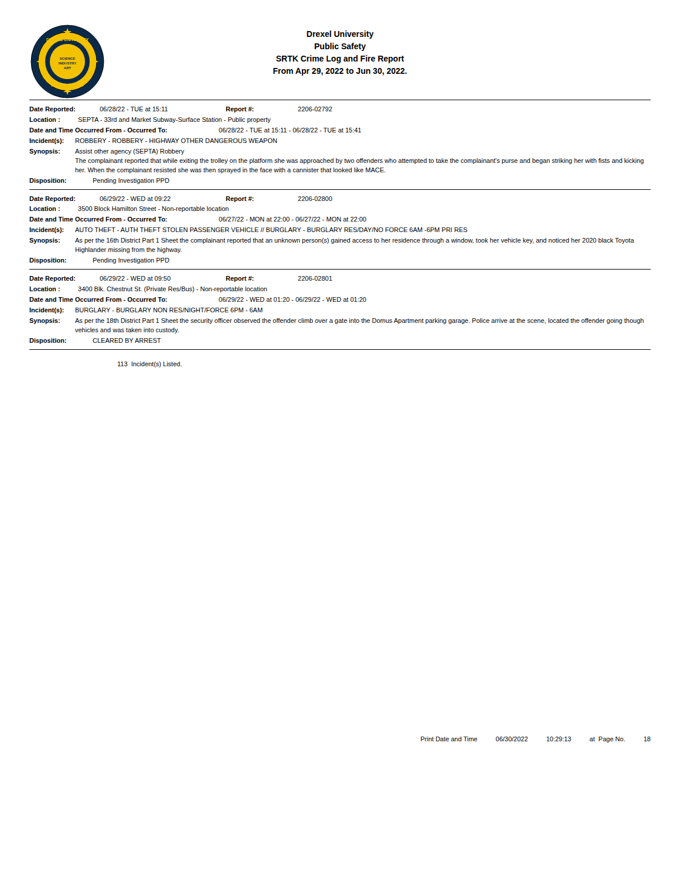DREXEL UNIVERSITY PUBLIC SAFETY SCIENCE INDUSTRY ART
Drexel University
Public Safety
SRTK Crime Log and Fire Report
From Apr 29, 2022 to Jun 30, 2022.
Date Reported: 06/28/22 - TUE at 15:11 Report #: 2206-02792
Location : SEPTA - 33rd and Market Subway-Surface Station - Public property
Date and Time Occurred From - Occurred To: 06/28/22 - TUE at 15:11 - 06/28/22 - TUE at 15:41
Incident(s): ROBBERY - ROBBERY - HIGHWAY OTHER DANGEROUS WEAPON
Synopsis: Assist other agency (SEPTA) Robbery The complainant reported that while exiting the trolley on the platform she was approached by two offenders who attempted to take the complainant's purse and began striking her with fists and kicking her. When the complainant resisted she was then sprayed in the face with a cannister that looked like MACE.
Disposition: Pending Investigation PPD
Date Reported: 06/29/22 - WED at 09:22 Report #: 2206-02800
Location : 3500 Block Hamilton Street - Non-reportable location
Date and Time Occurred From - Occurred To: 06/27/22 - MON at 22:00 - 06/27/22 - MON at 22:00
Incident(s): AUTO THEFT - AUTH THEFT STOLEN PASSENGER VEHICLE // BURGLARY - BURGLARY RES/DAY/NO FORCE 6AM -6PM PRI RES
Synopsis: As per the 16th District Part 1 Sheet the complainant reported that an unknown person(s) gained access to her residence through a window, took her vehicle key, and noticed her 2020 black Toyota Highlander missing from the highway.
Disposition: Pending Investigation PPD
Date Reported: 06/29/22 - WED at 09:50 Report #: 2206-02801
Location : 3400 Blk. Chestnut St. (Private Res/Bus) - Non-reportable location
Date and Time Occurred From - Occurred To: 06/29/22 - WED at 01:20 - 06/29/22 - WED at 01:20
Incident(s): BURGLARY - BURGLARY NON RES/NIGHT/FORCE 6PM - 6AM
Synopsis: As per the 18th District Part 1 Sheet the security officer observed the offender climb over a gate into the Domus Apartment parking garage. Police arrive at the scene, located the offender going though vehicles and was taken into custody.
Disposition: CLEARED BY ARREST
113 Incident(s) Listed.
Print Date and Time 06/30/2022 10:29:13 at Page No. 18